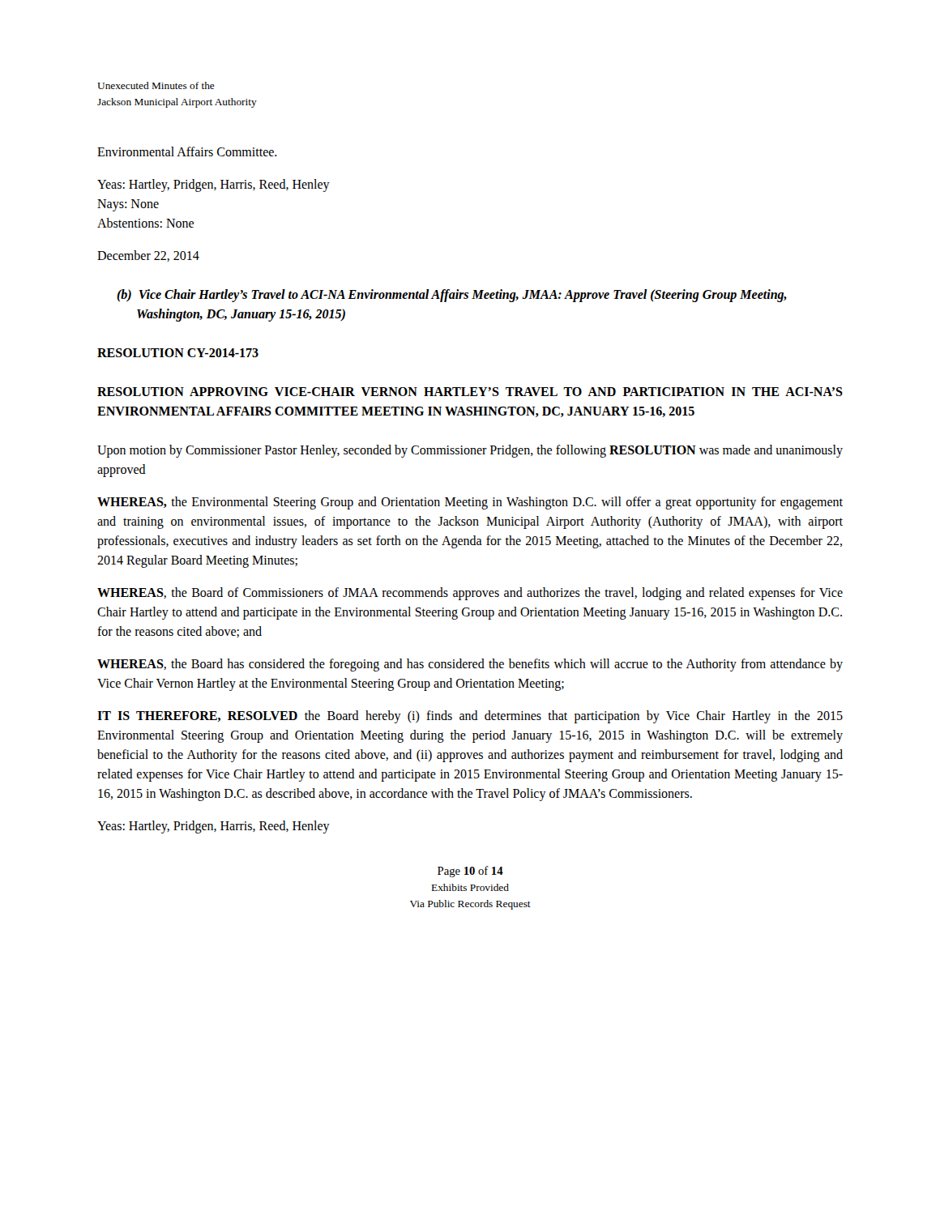Unexecuted Minutes of the
Jackson Municipal Airport Authority
Environmental Affairs Committee.
Yeas: Hartley, Pridgen, Harris, Reed, Henley
Nays: None
Abstentions: None
December 22, 2014
(b) Vice Chair Hartley’s Travel to ACI-NA Environmental Affairs Meeting, JMAA: Approve Travel (Steering Group Meeting, Washington, DC, January 15-16, 2015)
RESOLUTION CY-2014-173
RESOLUTION APPROVING VICE-CHAIR VERNON HARTLEY’S TRAVEL TO AND PARTICIPATION IN THE ACI-NA’S ENVIRONMENTAL AFFAIRS COMMITTEE MEETING IN WASHINGTON, DC, JANUARY 15-16, 2015
Upon motion by Commissioner Pastor Henley, seconded by Commissioner Pridgen, the following RESOLUTION was made and unanimously approved
WHEREAS, the Environmental Steering Group and Orientation Meeting in Washington D.C. will offer a great opportunity for engagement and training on environmental issues, of importance to the Jackson Municipal Airport Authority (Authority of JMAA), with airport professionals, executives and industry leaders as set forth on the Agenda for the 2015 Meeting, attached to the Minutes of the December 22, 2014 Regular Board Meeting Minutes;
WHEREAS, the Board of Commissioners of JMAA recommends approves and authorizes the travel, lodging and related expenses for Vice Chair Hartley to attend and participate in the Environmental Steering Group and Orientation Meeting January 15-16, 2015 in Washington D.C. for the reasons cited above; and
WHEREAS, the Board has considered the foregoing and has considered the benefits which will accrue to the Authority from attendance by Vice Chair Vernon Hartley at the Environmental Steering Group and Orientation Meeting;
IT IS THEREFORE, RESOLVED the Board hereby (i) finds and determines that participation by Vice Chair Hartley in the 2015 Environmental Steering Group and Orientation Meeting during the period January 15-16, 2015 in Washington D.C. will be extremely beneficial to the Authority for the reasons cited above, and (ii) approves and authorizes payment and reimbursement for travel, lodging and related expenses for Vice Chair Hartley to attend and participate in 2015 Environmental Steering Group and Orientation Meeting January 15-16, 2015 in Washington D.C. as described above, in accordance with the Travel Policy of JMAA’s Commissioners.
Yeas: Hartley, Pridgen, Harris, Reed, Henley
Page 10 of 14
Exhibits Provided
Via Public Records Request